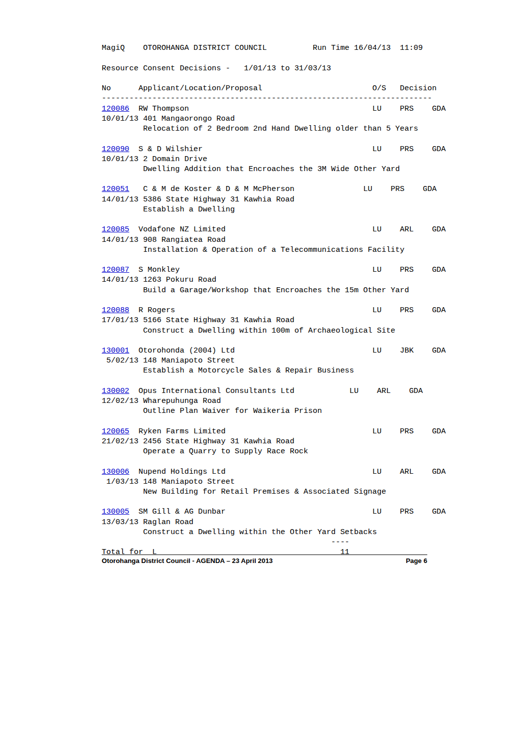MagiQ    OTOROHANGA DISTRICT COUNCIL          Run Time 16/04/13  11:09

Resource Consent Decisions -   1/01/13 to 31/03/13

No      Applicant/Location/Proposal                        O/S   Decision
------------------------------------------------------------------------
120086  RW Thompson                                        LU    PRS    GDA
10/01/13 401 Mangaorongo Road
         Relocation of 2 Bedroom 2nd Hand Dwelling older than 5 Years

120090  S & D Wilshier                                     LU    PRS    GDA
10/01/13 2 Domain Drive
         Dwelling Addition that Encroaches the 3M Wide Other Yard

120051   C & M de Koster & D & M McPherson               LU    PRS    GDA
14/01/13 5386 State Highway 31 Kawhia Road
         Establish a Dwelling

120085  Vodafone NZ Limited                                LU    ARL    GDA
14/01/13 908 Rangiatea Road
         Installation & Operation of a Telecommunications Facility

120087  S Monkley                                          LU    PRS    GDA
14/01/13 1263 Pokuru Road
         Build a Garage/Workshop that Encroaches the 15m Other Yard

120088  R Rogers                                           LU    PRS    GDA
17/01/13 5166 State Highway 31 Kawhia Road
         Construct a Dwelling within 100m of Archaeological Site

130001  Otorohonda (2004) Ltd                              LU    JBK    GDA
 5/02/13 148 Maniapoto Street
         Establish a Motorcycle Sales & Repair Business

130002  Opus International Consultants Ltd            LU    ARL    GDA
12/02/13 Wharepuhunga Road
         Outline Plan Waiver for Waikeria Prison

120065  Ryken Farms Limited                                LU    PRS    GDA
21/02/13 2456 State Highway 31 Kawhia Road
         Operate a Quarry to Supply Race Rock

130006  Nupend Holdings Ltd                                LU    ARL    GDA
 1/03/13 148 Maniapoto Street
         New Building for Retail Premises & Associated Signage

130005  SM Gill & AG Dunbar                                LU    PRS    GDA
13/03/13 Raglan Road
         Construct a Dwelling within the Other Yard Setbacks
                                                  ----
Total for  L                                        11
Otorohanga District Council - AGENDA – 23 April 2013 Page 6